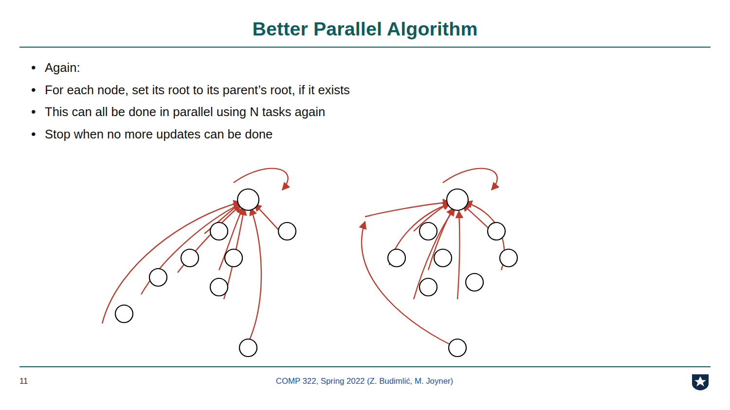Better Parallel Algorithm
Again:
For each node, set its root to its parent’s root, if it exists
This can all be done in parallel using N tasks again
Stop when no more updates can be done
11 COMP 322, Spring 2022 (Z. Budimlić, M. Joyner)